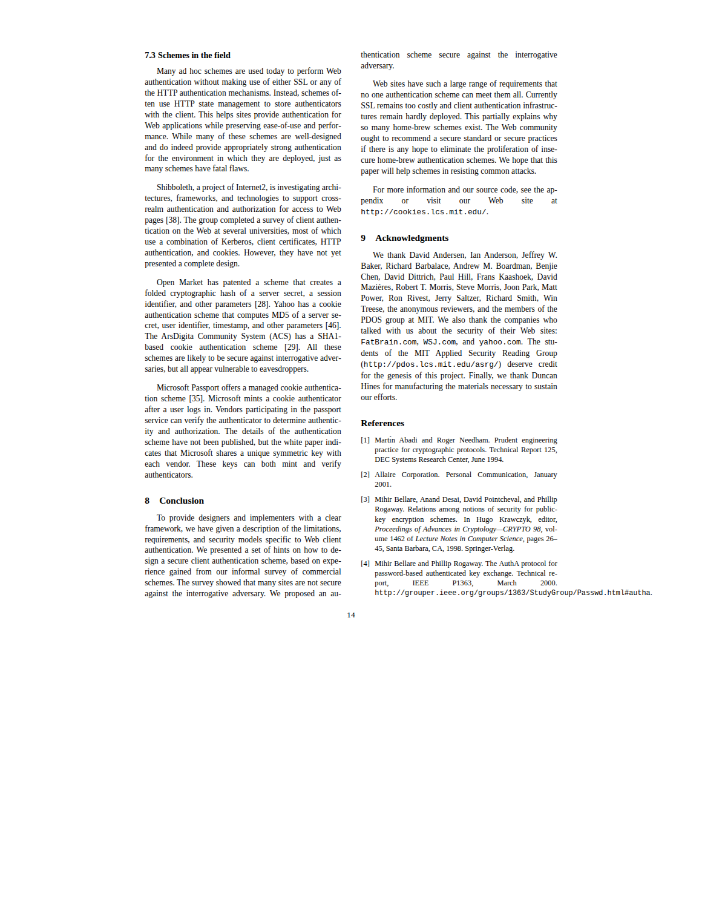7.3 Schemes in the field
Many ad hoc schemes are used today to perform Web authentication without making use of either SSL or any of the HTTP authentication mechanisms. Instead, schemes often use HTTP state management to store authenticators with the client. This helps sites provide authentication for Web applications while preserving ease-of-use and performance. While many of these schemes are well-designed and do indeed provide appropriately strong authentication for the environment in which they are deployed, just as many schemes have fatal flaws.
Shibboleth, a project of Internet2, is investigating architectures, frameworks, and technologies to support cross-realm authentication and authorization for access to Web pages [38]. The group completed a survey of client authentication on the Web at several universities, most of which use a combination of Kerberos, client certificates, HTTP authentication, and cookies. However, they have not yet presented a complete design.
Open Market has patented a scheme that creates a folded cryptographic hash of a server secret, a session identifier, and other parameters [28]. Yahoo has a cookie authentication scheme that computes MD5 of a server secret, user identifier, timestamp, and other parameters [46]. The ArsDigita Community System (ACS) has a SHA1-based cookie authentication scheme [29]. All these schemes are likely to be secure against interrogative adversaries, but all appear vulnerable to eavesdroppers.
Microsoft Passport offers a managed cookie authentication scheme [35]. Microsoft mints a cookie authenticator after a user logs in. Vendors participating in the passport service can verify the authenticator to determine authenticity and authorization. The details of the authentication scheme have not been published, but the white paper indicates that Microsoft shares a unique symmetric key with each vendor. These keys can both mint and verify authenticators.
8 Conclusion
To provide designers and implementers with a clear framework, we have given a description of the limitations, requirements, and security models specific to Web client authentication. We presented a set of hints on how to design a secure client authentication scheme, based on experience gained from our informal survey of commercial schemes. The survey showed that many sites are not secure against the interrogative adversary. We proposed an authentication scheme secure against the interrogative adversary.
Web sites have such a large range of requirements that no one authentication scheme can meet them all. Currently SSL remains too costly and client authentication infrastructures remain hardly deployed. This partially explains why so many home-brew schemes exist. The Web community ought to recommend a secure standard or secure practices if there is any hope to eliminate the proliferation of insecure home-brew authentication schemes. We hope that this paper will help schemes in resisting common attacks.
For more information and our source code, see the appendix or visit our Web site at http://cookies.lcs.mit.edu/.
9 Acknowledgments
We thank David Andersen, Ian Anderson, Jeffrey W. Baker, Richard Barbalace, Andrew M. Boardman, Benjie Chen, David Dittrich, Paul Hill, Frans Kaashoek, David Mazières, Robert T. Morris, Steve Morris, Joon Park, Matt Power, Ron Rivest, Jerry Saltzer, Richard Smith, Win Treese, the anonymous reviewers, and the members of the PDOS group at MIT. We also thank the companies who talked with us about the security of their Web sites: FatBrain.com, WSJ.com, and yahoo.com. The students of the MIT Applied Security Reading Group (http://pdos.lcs.mit.edu/asrg/) deserve credit for the genesis of this project. Finally, we thank Duncan Hines for manufacturing the materials necessary to sustain our efforts.
References
[1] Martı́n Abadi and Roger Needham. Prudent engineering practice for cryptographic protocols. Technical Report 125, DEC Systems Research Center, June 1994.
[2] Allaire Corporation. Personal Communication, January 2001.
[3] Mihir Bellare, Anand Desai, David Pointcheval, and Phillip Rogaway. Relations among notions of security for public-key encryption schemes. In Hugo Krawczyk, editor, Proceedings of Advances in Cryptology—CRYPTO 98, volume 1462 of Lecture Notes in Computer Science, pages 26–45, Santa Barbara, CA, 1998. Springer-Verlag.
[4] Mihir Bellare and Phillip Rogaway. The AuthA protocol for password-based authenticated key exchange. Technical report, IEEE P1363, March 2000. http://grouper.ieee.org/groups/1363/StudyGroup/Passwd.html#autha.
14